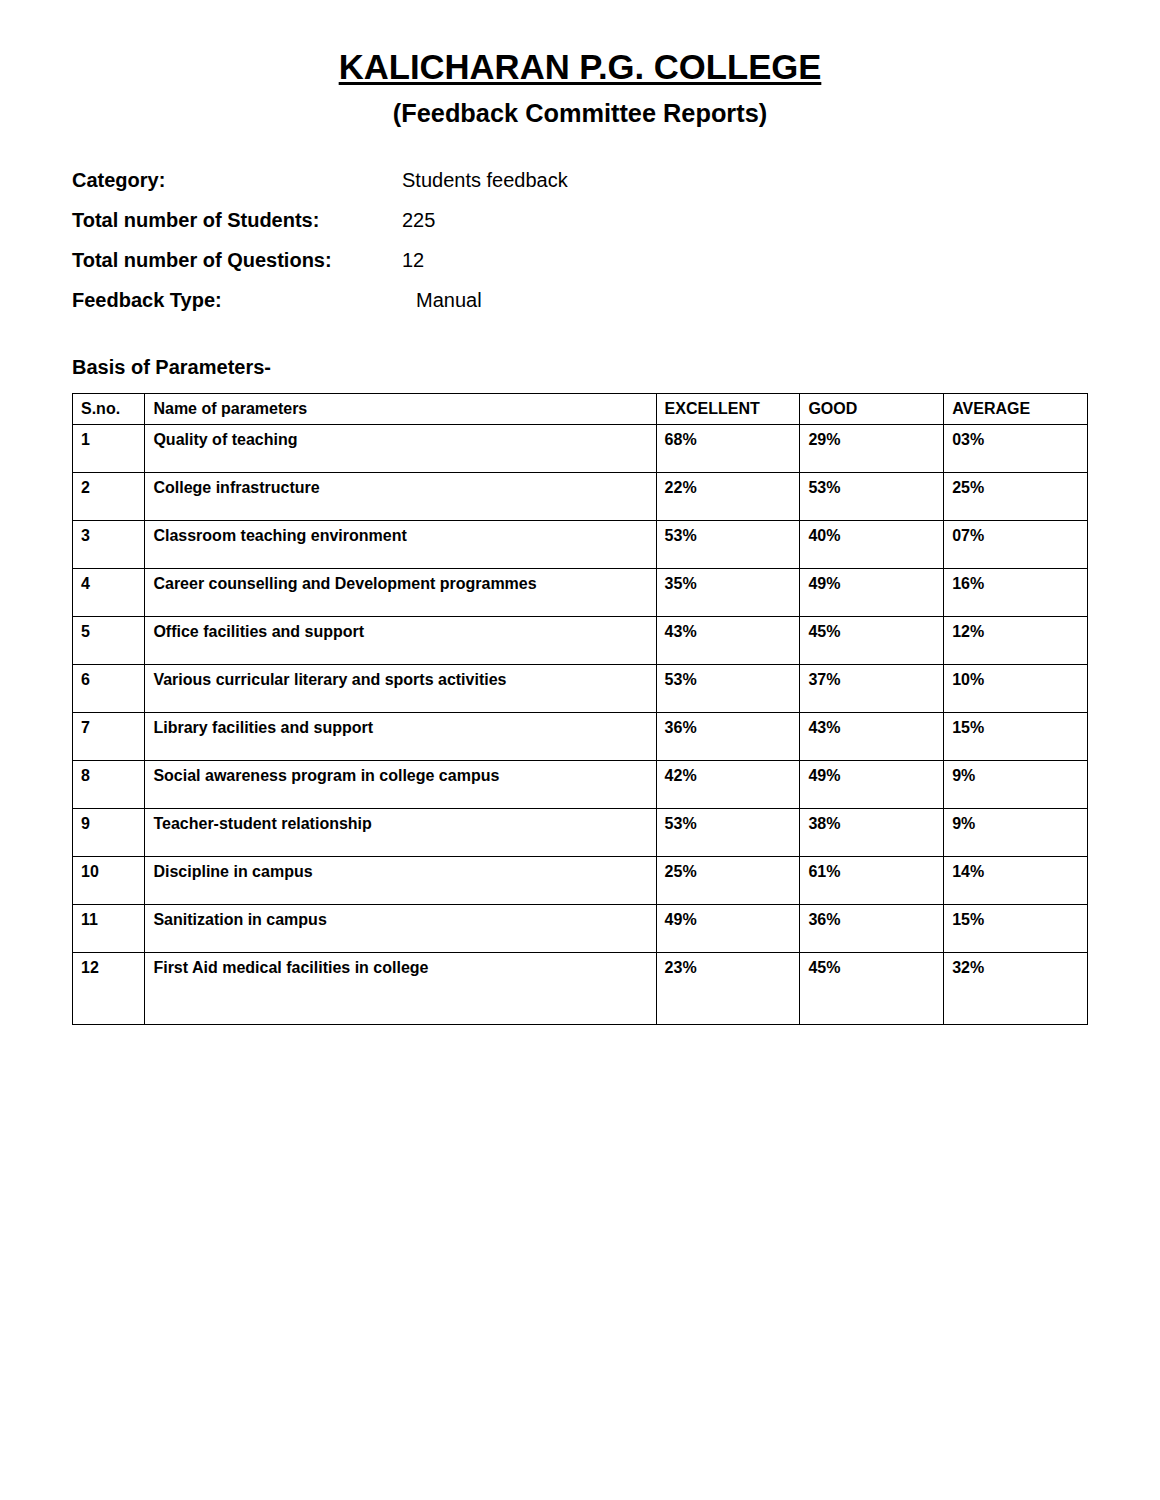KALICHARAN P.G. COLLEGE
(Feedback Committee Reports)
Category: Students feedback
Total number of Students: 225
Total number of Questions: 12
Feedback Type: Manual
Basis of Parameters-
| S.no. | Name of parameters | EXCELLENT | GOOD | AVERAGE |
| --- | --- | --- | --- | --- |
| 1 | Quality of teaching | 68% | 29% | 03% |
| 2 | College infrastructure | 22% | 53% | 25% |
| 3 | Classroom teaching environment | 53% | 40% | 07% |
| 4 | Career counselling and Development programmes | 35% | 49% | 16% |
| 5 | Office facilities and support | 43% | 45% | 12% |
| 6 | Various curricular literary and sports activities | 53% | 37% | 10% |
| 7 | Library facilities and support | 36% | 43% | 15% |
| 8 | Social awareness program in college campus | 42% | 49% | 9% |
| 9 | Teacher-student relationship | 53% | 38% | 9% |
| 10 | Discipline in campus | 25% | 61% | 14% |
| 11 | Sanitization in campus | 49% | 36% | 15% |
| 12 | First Aid medical facilities in college | 23% | 45% | 32% |